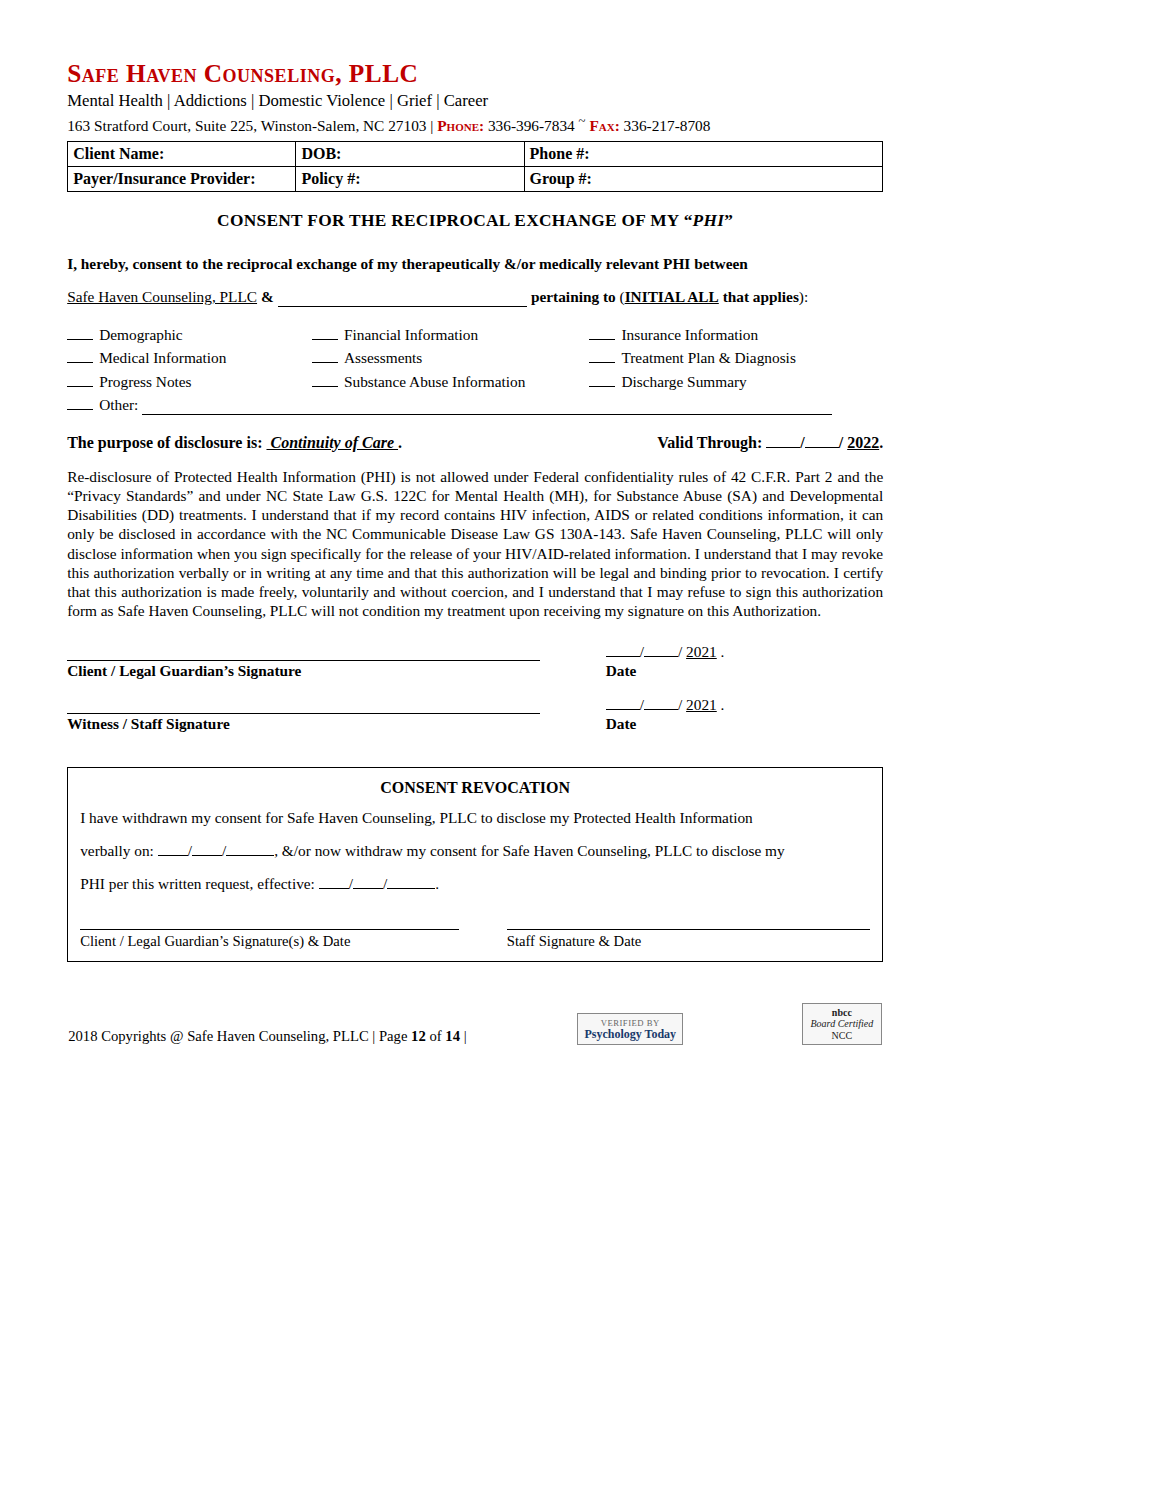Safe Haven Counseling, PLLC
Mental Health | Addictions | Domestic Violence | Grief | Career
163 Stratford Court, Suite 225, Winston-Salem, NC 27103 | Phone: 336-396-7834 ~ Fax: 336-217-8708
| Client Name: | DOB: | Phone #: |
| Payer/Insurance Provider: | Policy #: | Group #: |
CONSENT FOR THE RECIPROCAL EXCHANGE OF MY “PHI”
I, hereby, consent to the reciprocal exchange of my therapeutically &/or medically relevant PHI between
Safe Haven Counseling, PLLC & pertaining to (INITIAL ALL that applies):
| Demographic | Financial Information | Insurance Information |
| Medical Information | Assessments | Treatment Plan & Diagnosis |
| Progress Notes | Substance Abuse Information | Discharge Summary |
| Other: |
Valid Through: / / 2022. The purpose of disclosure is: Continuity of Care .
Re-disclosure of Protected Health Information (PHI) is not allowed under Federal confidentiality rules of 42 C.F.R. Part 2 and the “Privacy Standards” and under NC State Law G.S. 122C for Mental Health (MH), for Substance Abuse (SA) and Developmental Disabilities (DD) treatments. I understand that if my record contains HIV infection, AIDS or related conditions information, it can only be disclosed in accordance with the NC Communicable Disease Law GS 130A-143. Safe Haven Counseling, PLLC will only disclose information when you sign specifically for the release of your HIV/AID-related information. I understand that I may revoke this authorization verbally or in writing at any time and that this authorization will be legal and binding prior to revocation. I certify that this authorization is made freely, voluntarily and without coercion, and I understand that I may refuse to sign this authorization form as Safe Haven Counseling, PLLC will not condition my treatment upon receiving my signature on this Authorization.
| | | / / 2021 . |
| Client / Legal Guardian’s Signature | | Date |
| | | / / 2021 . |
| Witness / Staff Signature | | Date |
CONSENT REVOCATION
I have withdrawn my consent for Safe Haven Counseling, PLLC to disclose my Protected Health Information
verbally on: / / , &/or now withdraw my consent for Safe Haven Counseling, PLLC to disclose my
PHI per this written request, effective: / / .
| Client / Legal Guardian’s Signature(s) & Date | | Staff Signature & Date |
| 2018 Copyrights @ Safe Haven Counseling, PLLC / Page 12 of 14 / | VERIFIED BY Psychology Today | nbcc Board Certified NCC |